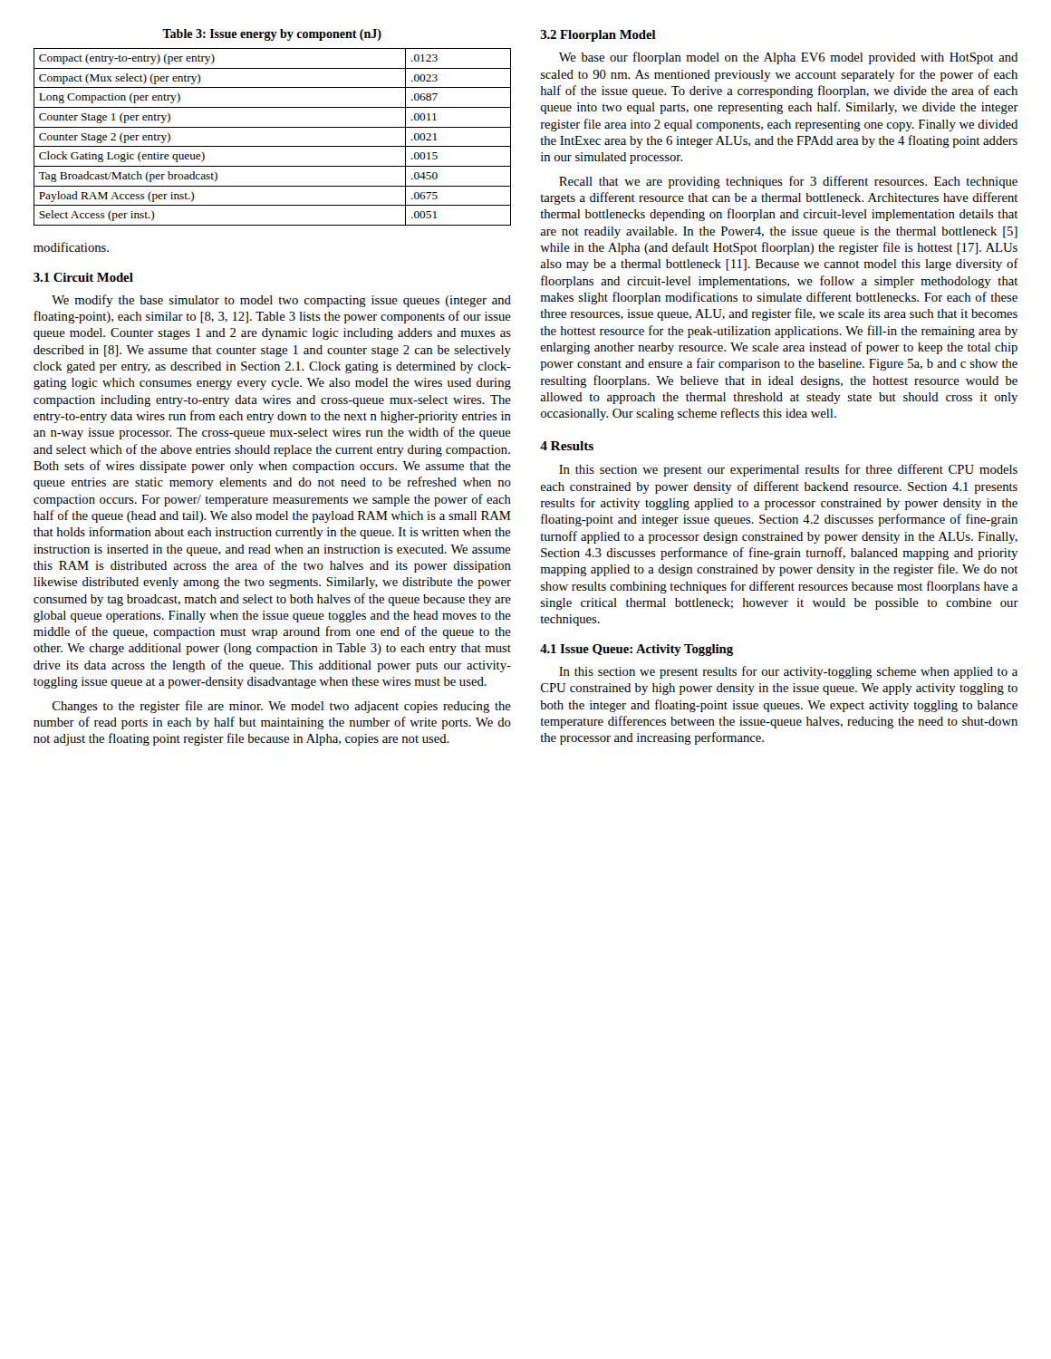Table 3: Issue energy by component (nJ)
| Compact (entry-to-entry) (per entry) | .0123 |
| Compact (Mux select) (per entry) | .0023 |
| Long Compaction (per entry) | .0687 |
| Counter Stage 1 (per entry) | .0011 |
| Counter Stage 2 (per entry) | .0021 |
| Clock Gating Logic (entire queue) | .0015 |
| Tag Broadcast/Match (per broadcast) | .0450 |
| Payload RAM Access (per inst.) | .0675 |
| Select Access (per inst.) | .0051 |
modifications.
3.1 Circuit Model
We modify the base simulator to model two compacting issue queues (integer and floating-point), each similar to [8, 3, 12]. Table 3 lists the power components of our issue queue model. Counter stages 1 and 2 are dynamic logic including adders and muxes as described in [8]. We assume that counter stage 1 and counter stage 2 can be selectively clock gated per entry, as described in Section 2.1. Clock gating is determined by clock-gating logic which consumes energy every cycle. We also model the wires used during compaction including entry-to-entry data wires and cross-queue mux-select wires. The entry-to-entry data wires run from each entry down to the next n higher-priority entries in an n-way issue processor. The cross-queue mux-select wires run the width of the queue and select which of the above entries should replace the current entry during compaction. Both sets of wires dissipate power only when compaction occurs. We assume that the queue entries are static memory elements and do not need to be refreshed when no compaction occurs. For power/ temperature measurements we sample the power of each half of the queue (head and tail). We also model the payload RAM which is a small RAM that holds information about each instruction currently in the queue. It is written when the instruction is inserted in the queue, and read when an instruction is executed. We assume this RAM is distributed across the area of the two halves and its power dissipation likewise distributed evenly among the two segments. Similarly, we distribute the power consumed by tag broadcast, match and select to both halves of the queue because they are global queue operations. Finally when the issue queue toggles and the head moves to the middle of the queue, compaction must wrap around from one end of the queue to the other. We charge additional power (long compaction in Table 3) to each entry that must drive its data across the length of the queue. This additional power puts our activity-toggling issue queue at a power-density disadvantage when these wires must be used.
Changes to the register file are minor. We model two adjacent copies reducing the number of read ports in each by half but maintaining the number of write ports. We do not adjust the floating point register file because in Alpha, copies are not used.
3.2 Floorplan Model
We base our floorplan model on the Alpha EV6 model provided with HotSpot and scaled to 90 nm. As mentioned previously we account separately for the power of each half of the issue queue. To derive a corresponding floorplan, we divide the area of each queue into two equal parts, one representing each half. Similarly, we divide the integer register file area into 2 equal components, each representing one copy. Finally we divided the IntExec area by the 6 integer ALUs, and the FPAdd area by the 4 floating point adders in our simulated processor.
Recall that we are providing techniques for 3 different resources. Each technique targets a different resource that can be a thermal bottleneck. Architectures have different thermal bottlenecks depending on floorplan and circuit-level implementation details that are not readily available. In the Power4, the issue queue is the thermal bottleneck [5] while in the Alpha (and default HotSpot floorplan) the register file is hottest [17]. ALUs also may be a thermal bottleneck [11]. Because we cannot model this large diversity of floorplans and circuit-level implementations, we follow a simpler methodology that makes slight floorplan modifications to simulate different bottlenecks. For each of these three resources, issue queue, ALU, and register file, we scale its area such that it becomes the hottest resource for the peak-utilization applications. We fill-in the remaining area by enlarging another nearby resource. We scale area instead of power to keep the total chip power constant and ensure a fair comparison to the baseline. Figure 5a, b and c show the resulting floorplans. We believe that in ideal designs, the hottest resource would be allowed to approach the thermal threshold at steady state but should cross it only occasionally. Our scaling scheme reflects this idea well.
4 Results
In this section we present our experimental results for three different CPU models each constrained by power density of different backend resource. Section 4.1 presents results for activity toggling applied to a processor constrained by power density in the floating-point and integer issue queues. Section 4.2 discusses performance of fine-grain turnoff applied to a processor design constrained by power density in the ALUs. Finally, Section 4.3 discusses performance of fine-grain turnoff, balanced mapping and priority mapping applied to a design constrained by power density in the register file. We do not show results combining techniques for different resources because most floorplans have a single critical thermal bottleneck; however it would be possible to combine our techniques.
4.1 Issue Queue: Activity Toggling
In this section we present results for our activity-toggling scheme when applied to a CPU constrained by high power density in the issue queue. We apply activity toggling to both the integer and floating-point issue queues. We expect activity toggling to balance temperature differences between the issue-queue halves, reducing the need to shut-down the processor and increasing performance.